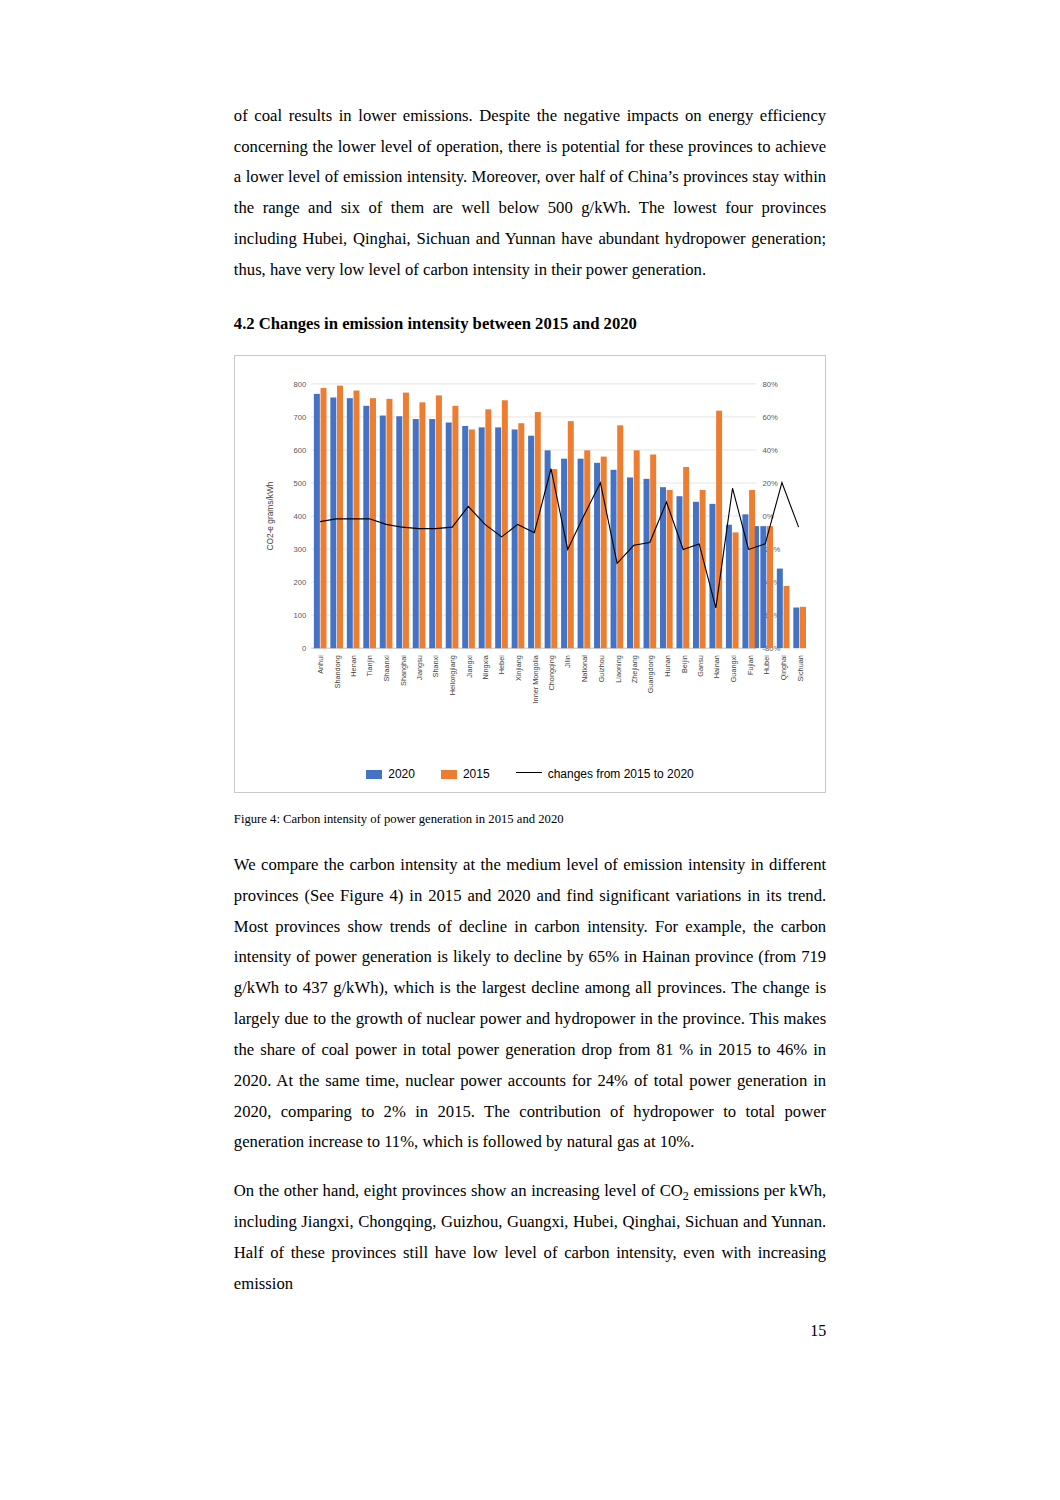of coal results in lower emissions. Despite the negative impacts on energy efficiency concerning the lower level of operation, there is potential for these provinces to achieve a lower level of emission intensity. Moreover, over half of China’s provinces stay within the range and six of them are well below 500 g/kWh. The lowest four provinces including Hubei, Qinghai, Sichuan and Yunnan have abundant hydropower generation; thus, have very low level of carbon intensity in their power generation.
4.2 Changes in emission intensity between 2015 and 2020
0 100 200 300 400 500 600 700 800 80% 60% 40% 20% 0% -20% -40% -60% -80% CO2-e grams/kWh Anhui Shandong Henan Tianjin Shaanxi Shanghai Jiangsu Shanxi Heilongjiang Jiangxi Ningxia Hebei Xinjiang Inner Mongolia Chongqing Jilin National Guizhou Liaoning Zhejiang Guangdong Hunan Beijin Gansu Hainan Guangxi Fujian Hubei Qinghai Sichuan
2020 2015 changes from 2015 to 2020
Figure 4: Carbon intensity of power generation in 2015 and 2020
We compare the carbon intensity at the medium level of emission intensity in different provinces (See Figure 4) in 2015 and 2020 and find significant variations in its trend. Most provinces show trends of decline in carbon intensity. For example, the carbon intensity of power generation is likely to decline by 65% in Hainan province (from 719 g/kWh to 437 g/kWh), which is the largest decline among all provinces. The change is largely due to the growth of nuclear power and hydropower in the province. This makes the share of coal power in total power generation drop from 81 % in 2015 to 46% in 2020. At the same time, nuclear power accounts for 24% of total power generation in 2020, comparing to 2% in 2015. The contribution of hydropower to total power generation increase to 11%, which is followed by natural gas at 10%.
On the other hand, eight provinces show an increasing level of CO2 emissions per kWh, including Jiangxi, Chongqing, Guizhou, Guangxi, Hubei, Qinghai, Sichuan and Yunnan. Half of these provinces still have low level of carbon intensity, even with increasing emission
15